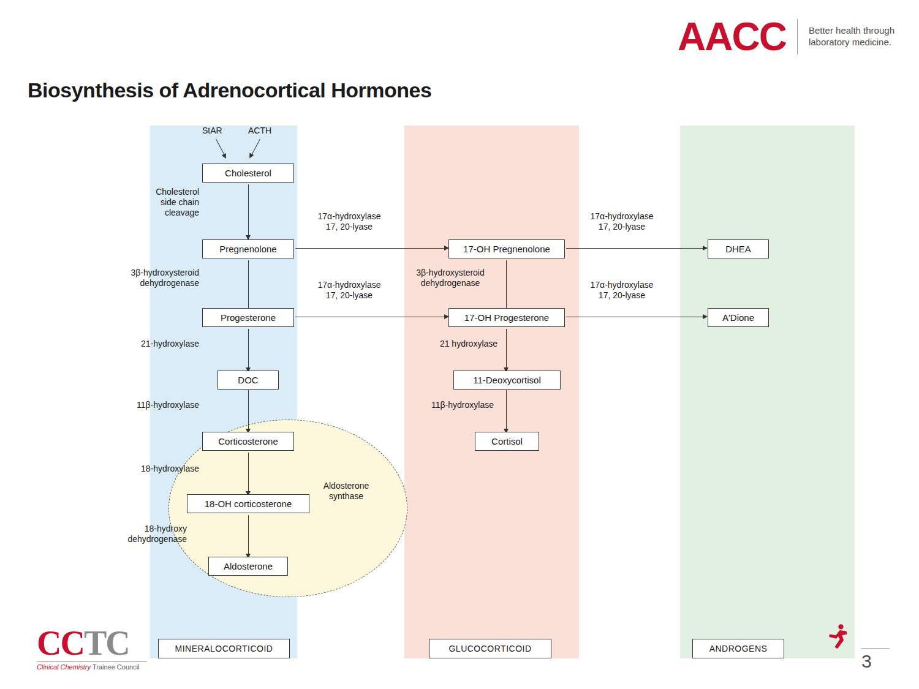AACC
Better health through
laboratory medicine.
Biosynthesis of Adrenocortical Hormones
StAR
ACTH
Cholesterol
Cholesterol
side chain
cleavage
Pregnenolone
3β-hydroxysteroid
dehydrogenase
Progesterone
21-hydroxylase
DOC
11β-hydroxylase
Corticosterone
18-hydroxylase
18-OH corticosterone
18-hydroxy
dehydrogenase
Aldosterone
Aldosterone
synthase
17α-hydroxylase
17, 20-lyase
17α-hydroxylase
17, 20-lyase
17-OH Pregnenolone
3β-hydroxysteroid
dehydrogenase
17-OH Progesterone
21 hydroxylase
11-Deoxycortisol
11β-hydroxylase
Cortisol
17α-hydroxylase
17, 20-lyase
17α-hydroxylase
17, 20-lyase
DHEA
A'Dione
MINERALOCORTICOID
GLUCOCORTICOID
ANDROGENS
CCTC
Clinical Chemistry Trainee Council
3